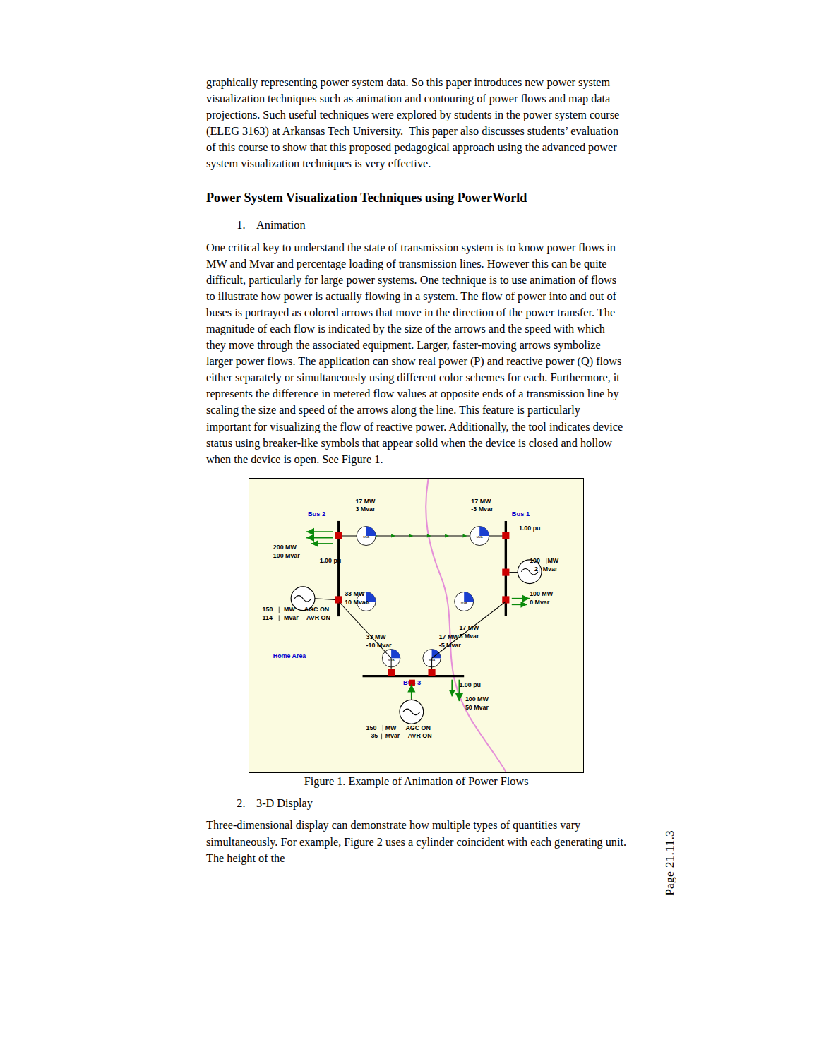graphically representing power system data. So this paper introduces new power system visualization techniques such as animation and contouring of power flows and map data projections. Such useful techniques were explored by students in the power system course (ELEG 3163) at Arkansas Tech University. This paper also discusses students’ evaluation of this course to show that this proposed pedagogical approach using the advanced power system visualization techniques is very effective.
Power System Visualization Techniques using PowerWorld
Animation
One critical key to understand the state of transmission system is to know power flows in MW and Mvar and percentage loading of transmission lines. However this can be quite difficult, particularly for large power systems. One technique is to use animation of flows to illustrate how power is actually flowing in a system. The flow of power into and out of buses is portrayed as colored arrows that move in the direction of the power transfer. The magnitude of each flow is indicated by the size of the arrows and the speed with which they move through the associated equipment. Larger, faster-moving arrows symbolize larger power flows. The application can show real power (P) and reactive power (Q) flows either separately or simultaneously using different color schemes for each. Furthermore, it represents the difference in metered flow values at opposite ends of a transmission line by scaling the size and speed of the arrows along the line. This feature is particularly important for visualizing the flow of reactive power. Additionally, the tool indicates device status using breaker-like symbols that appear solid when the device is closed and hollow when the device is open. See Figure 1.
Bus 2 Bus 1 Bus 3 MVA MVA MVA MVA MVA MVA 17 MW 3 Mvar 17 MW -3 Mvar 1.00 pu 1.00 pu 1.00 pu 200 MW 100 Mvar 100 MW 0 Mvar 100 MW 50 Mvar 33 MW 10 Mvar 33 MW -10 Mvar 17 MW -5 Mvar 17 MW 5 Mvar 150 MW AGC ON 114 Mvar AVR ON 100 MW 2 Mvar 150 MW AGC ON 35 Mvar AVR ON Home Area
Figure 1. Example of Animation of Power Flows
3-D Display
Three-dimensional display can demonstrate how multiple types of quantities vary simultaneously. For example, Figure 2 uses a cylinder coincident with each generating unit. The height of the
Page 21.11.3